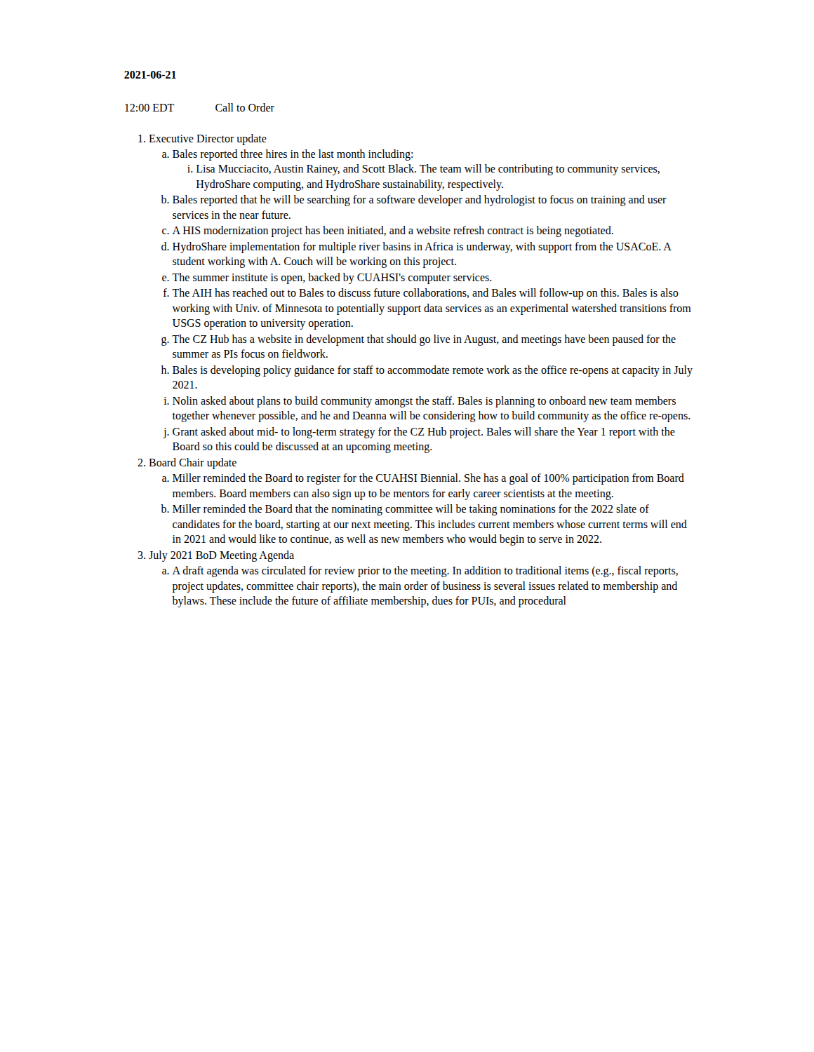2021-06-21
12:00 EDTCall to Order
Executive Director update
Bales reported three hires in the last month including:
Lisa Mucciacito, Austin Rainey, and Scott Black. The team will be contributing to community services, HydroShare computing, and HydroShare sustainability, respectively.
Bales reported that he will be searching for a software developer and hydrologist to focus on training and user services in the near future.
A HIS modernization project has been initiated, and a website refresh contract is being negotiated.
HydroShare implementation for multiple river basins in Africa is underway, with support from the USACoE. A student working with A. Couch will be working on this project.
The summer institute is open, backed by CUAHSI's computer services.
The AIH has reached out to Bales to discuss future collaborations, and Bales will follow-up on this. Bales is also working with Univ. of Minnesota to potentially support data services as an experimental watershed transitions from USGS operation to university operation.
The CZ Hub has a website in development that should go live in August, and meetings have been paused for the summer as PIs focus on fieldwork.
Bales is developing policy guidance for staff to accommodate remote work as the office re-opens at capacity in July 2021.
Nolin asked about plans to build community amongst the staff. Bales is planning to onboard new team members together whenever possible, and he and Deanna will be considering how to build community as the office re-opens.
Grant asked about mid- to long-term strategy for the CZ Hub project. Bales will share the Year 1 report with the Board so this could be discussed at an upcoming meeting.
Board Chair update
Miller reminded the Board to register for the CUAHSI Biennial. She has a goal of 100% participation from Board members. Board members can also sign up to be mentors for early career scientists at the meeting.
Miller reminded the Board that the nominating committee will be taking nominations for the 2022 slate of candidates for the board, starting at our next meeting. This includes current members whose current terms will end in 2021 and would like to continue, as well as new members who would begin to serve in 2022.
July 2021 BoD Meeting Agenda
A draft agenda was circulated for review prior to the meeting. In addition to traditional items (e.g., fiscal reports, project updates, committee chair reports), the main order of business is several issues related to membership and bylaws. These include the future of affiliate membership, dues for PUIs, and procedural